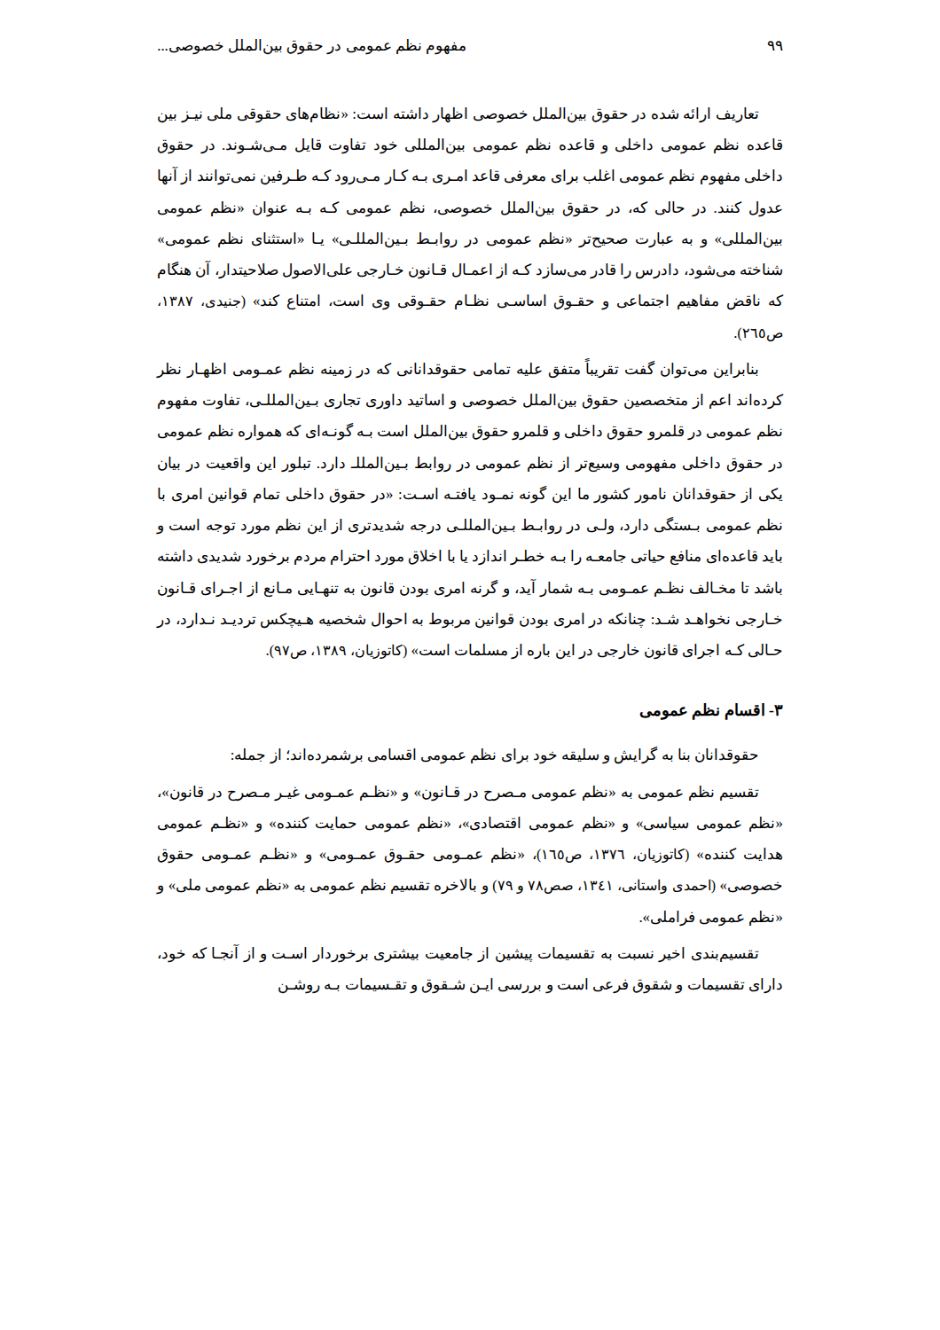٩٩ مفهوم نظم عمومی در حقوق بین‌الملل خصوصی...
تعاریف ارائه شده در حقوق بین‌الملل خصوصی اظهار داشته است: «نظام‌های حقوقی ملی نیـز بین قاعده نظم عمومی داخلی و قاعده نظم عمومی بین‌المللی خود تفاوت قایل مـی‌شـوند. در حقوق داخلی مفهوم نظم عمومی اغلب برای معرفی قاعد امـری بـه کـار مـی‌رود کـه طـرفین نمی‌توانند از آنها عدول کنند. در حالی که، در حقوق بین‌الملل خصوصی، نظم عمومی کـه بـه عنوان «نظم عمومی بین‌المللی» و به عبارت صحیح‌تر «نظم عمومی در روابـط بـین‌المللـی» یـا «استثنای نظم عمومی» شناخته می‌شود، دادرس را قادر می‌سازد کـه از اعمـال قـانون خـارجی علی‌الاصول صلاحیتدار، آن هنگام که ناقض مفاهیم اجتماعی و حقـوق اساسـی نظـام حقـوقی وی است، امتناع کند» (جنیدی، ١٣٨٧، ص٢٦٥).
بنابراین می‌توان گفت تقریباً متفق علیه تمامی حقوقدانانی که در زمینه نظم عمـومی اظهـار نظر کرده‌اند اعم از متخصصین حقوق بین‌الملل خصوصی و اساتید داوری تجاری بـین‌المللـی، تفاوت مفهوم نظم عمومی در قلمرو حقوق داخلی و قلمرو حقوق بین‌الملل است بـه گونـه‌ای که همواره نظم عمومی در حقوق داخلی مفهومی وسیع‌تر از نظم عمومی در روابط بـین‌المللـ دارد. تبلور این واقعیت در بیان یکی از حقوقدانان نامور کشور ما این گونه نمـود یافتـه اسـت: «در حقوق داخلی تمام قوانین امری با نظم عمومی بـستگی دارد، ولـی در روابـط بـین‌المللـی درجه شدیدتری از این نظم مورد توجه است و باید قاعده‌ای منافع حیاتی جامعـه را بـه خطـر اندازد یا با اخلاق مورد احترام مردم برخورد شدیدی داشته باشد تا مخـالف نظـم عمـومی بـه شمار آید، و گرنه امری بودن قانون به تنهـایی مـانع از اجـرای قـانون خـارجی نخواهـد شـد: چنانکه در امری بودن قوانین مربوط به احوال شخصیه هـیچکس تردیـد نـدارد، در حـالی کـه اجرای قانون خارجی در این باره از مسلمات است» (کاتوزیان، ١٣٨٩، ص٩٧).
٣- اقسام نظم عمومی
حقوقدانان بنا به گرایش و سلیقه خود برای نظم عمومی اقسامی برشمرده‌اند؛ از جمله:
تقسیم نظم عمومی به «نظم عمومی مـصرح در قـانون» و «نظـم عمـومی غیـر مـصرح در قانون»، «نظم عمومی سیاسی» و «نظم عمومی اقتصادی»، «نظم عمومی حمایت کننده» و «نظـم عمومی هدایت کننده» (کاتوزیان، ١٣٧٦، ص١٦٥)، «نظم عمـومی حقـوق عمـومی» و «نظـم عمـومی حقوق خصوصی» (احمدی واستانی، ١٣٤١، صص٧٨ و ٧٩) و بالاخره تقسیم نظم عمومی به «نظم عمومی ملی» و «نظم عمومی فراملی».
تقسیم‌بندی اخیر نسبت به تقسیمات پیشین از جامعیت بیشتری برخوردار اسـت و از آنجـا که خود، دارای تقسیمات و شقوق فرعی است و بررسی ایـن شـقوق و تقـسیمات بـه روشـن